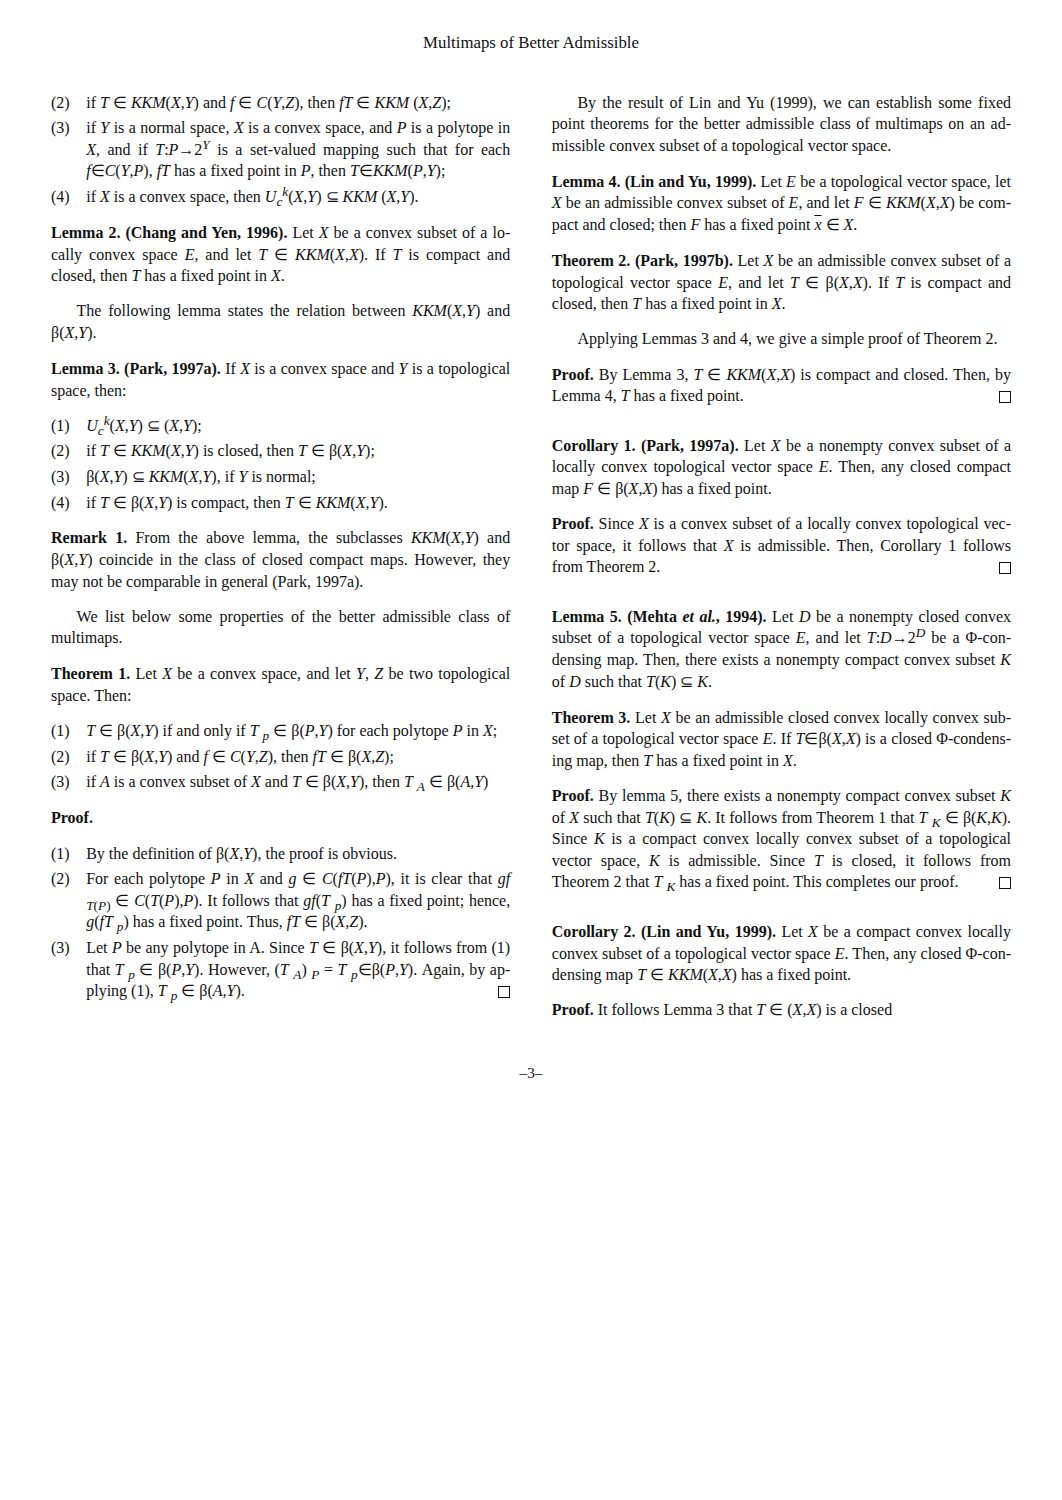Multimaps of Better Admissible
(2) if T ∈ KKM(X,Y) and f ∈ C(Y,Z), then fT ∈ KKM (X,Z);
(3) if Y is a normal space, X is a convex space, and P is a polytope in X, and if T:P→2Y is a set-valued mapping such that for each f∈C(Y,P), fT has a fixed point in P, then T∈KKM(P,Y);
(4) if X is a convex space, then Uck(X,Y) ⊆ KKM (X,Y).
Lemma 2. (Chang and Yen, 1996).
Let X be a convex subset of a locally convex space E, and let T ∈ KKM(X,X). If T is compact and closed, then T has a fixed point in X.
The following lemma states the relation between KKM(X,Y) and β(X,Y).
Lemma 3. (Park, 1997a).
If X is a convex space and Y is a topological space, then:
(1) Uck(X,Y) ⊆ (X,Y);
(2) if T ∈ KKM(X,Y) is closed, then T ∈ β(X,Y);
(3) β(X,Y) ⊆ KKM(X,Y), if Y is normal;
(4) if T ∈ β(X,Y) is compact, then T ∈ KKM(X,Y).
Remark 1.
From the above lemma, the subclasses KKM(X,Y) and β(X,Y) coincide in the class of closed compact maps. However, they may not be comparable in general (Park, 1997a).
We list below some properties of the better admissible class of multimaps.
Theorem 1.
Let X be a convex space, and let Y, Z be two topological space. Then:
(1) T ∈ β(X,Y) if and only if T p ∈ β(P,Y) for each polytope P in X;
(2) if T ∈ β(X,Y) and f ∈ C(Y,Z), then fT ∈ β(X,Z);
(3) if A is a convex subset of X and T ∈ β(X,Y), then T A ∈ β(A,Y)
Proof.
(1) By the definition of β(X,Y), the proof is obvious.
(2) For each polytope P in X and g ∈ C(fT(P),P), it is clear that gf T(P) ∈ C(T(P),P). It follows that gf(T p) has a fixed point; hence, g(fT p) has a fixed point. Thus, fT ∈ β(X,Z).
(3) Let P be any polytope in A. Since T ∈ β(X,Y), it follows from (1) that T p ∈ β(P,Y). However, (T A) P = T p∈β(P,Y). Again, by applying (1), T p ∈ β(A,Y).
By the result of Lin and Yu (1999), we can establish some fixed point theorems for the better admissible class of multimaps on an admissible convex subset of a topological vector space.
Lemma 4. (Lin and Yu, 1999).
Let E be a topological vector space, let X be an admissible convex subset of E, and let F ∈ KKM(X,X) be compact and closed; then F has a fixed point x ∈ X.
Theorem 2. (Park, 1997b).
Let X be an admissible convex subset of a topological vector space E, and let T ∈ β(X,X). If T is compact and closed, then T has a fixed point in X.
Applying Lemmas 3 and 4, we give a simple proof of Theorem 2.
Proof. By Lemma 3, T ∈ KKM(X,X) is compact and closed. Then, by Lemma 4, T has a fixed point.
Corollary 1. (Park, 1997a).
Let X be a nonempty convex subset of a locally convex topological vector space E. Then, any closed compact map F ∈ β(X,X) has a fixed point.
Proof. Since X is a convex subset of a locally convex topological vector space, it follows that X is admissible. Then, Corollary 1 follows from Theorem 2.
Lemma 5. (Mehta et al., 1994).
Let D be a nonempty closed convex subset of a topological vector space E, and let T:D→2D be a Φ-condensing map. Then, there exists a nonempty compact convex subset K of D such that T(K) ⊆ K.
Theorem 3.
Let X be an admissible closed convex locally convex subset of a topological vector space E. If T∈β(X,X) is a closed Φ-condensing map, then T has a fixed point in X.
Proof. By lemma 5, there exists a nonempty compact convex subset K of X such that T(K) ⊆ K. It follows from Theorem 1 that T K ∈ β(K,K). Since K is a compact convex locally convex subset of a topological vector space, K is admissible. Since T is closed, it follows from Theorem 2 that T K has a fixed point. This completes our proof.
Corollary 2. (Lin and Yu, 1999).
Let X be a compact convex locally convex subset of a topological vector space E. Then, any closed Φ-condensing map T ∈ KKM(X,X) has a fixed point.
Proof. It follows Lemma 3 that T ∈ (X,X) is a closed
–3–